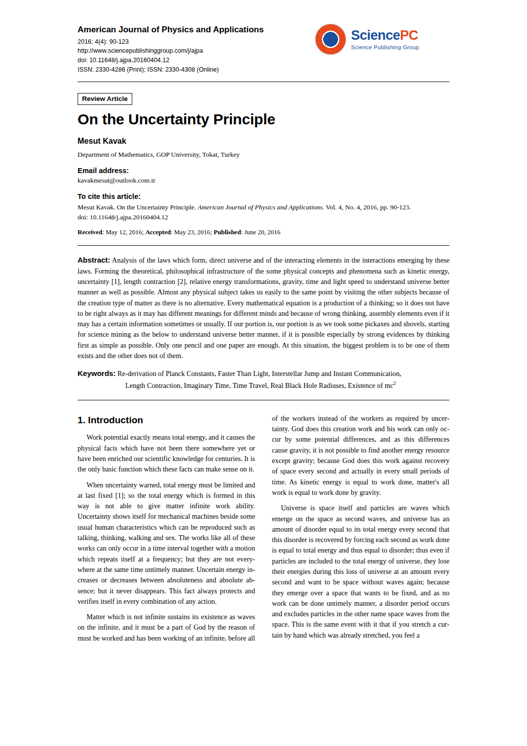American Journal of Physics and Applications
2016; 4(4): 90-123
http://www.sciencepublishinggroup.com/j/ajpa
doi: 10.11648/j.ajpa.20160404.12
ISSN: 2330-4286 (Print); ISSN: 2330-4308 (Online)
SciencePC
Science Publishing Group
Review Article
On the Uncertainty Principle
Mesut Kavak
Department of Mathematics, GOP University, Tokat, Turkey
Email address:
kavakmesut@outlook.com.tr
To cite this article:
Mesut Kavak. On the Uncertainty Principle. American Journal of Physics and Applications. Vol. 4, No. 4, 2016, pp. 90-123.
doi: 10.11648/j.ajpa.20160404.12
Received: May 12, 2016; Accepted: May 23, 2016; Published: June 20, 2016
Abstract: Analysis of the laws which form, direct universe and of the interacting elements in the interactions emerging by these laws. Forming the theoretical, philosophical infrastructure of the some physical concepts and phenomena such as kinetic energy, uncertainty [1], length contraction [2], relative energy transformations, gravity, time and light speed to understand universe better manner as well as possible. Almost any physical subject takes us easily to the same point by visiting the other subjects because of the creation type of matter as there is no alternative. Every mathematical equation is a production of a thinking; so it does not have to be right always as it may has different meanings for different minds and because of wrong thinking, assembly elements even if it may has a certain information sometimes or usually. If our portion is, our portion is as we took some pickaxes and shovels, starting for science mining as the below to understand universe better manner, if it is possible especially by strong evidences by thinking first as simple as possible. Only one pencil and one paper are enough. At this situation, the biggest problem is to be one of them exists and the other does not of them.
Keywords: Re-derivation of Planck Constants, Faster Than Light, Interstellar Jump and Instant Communication, Length Contraction, Imaginary Time, Time Travel, Real Black Hole Radiuses, Existence of mc2
1. Introduction
Work potential exactly means total energy, and it causes the physical facts which have not been there somewhere yet or have been enriched our scientific knowledge for centuries. It is the only basic function which these facts can make sense on it.
When uncertainty warned, total energy must be limited and at last fixed [1]; so the total energy which is formed in this way is not able to give matter infinite work ability. Uncertainty shows itself for mechanical machines beside some usual human characteristics which can be reproduced such as talking, thinking, walking and sex. The works like all of these works can only occur in a time interval together with a motion which repeats itself at a frequency; but they are not everywhere at the same time untimely manner. Uncertain energy increases or decreases between absoluteness and absolute absence; but it never disappears. This fact always protects and verifies itself in every combination of any action.
Matter which is not infinite sustains its existence as waves on the infinite, and it must be a part of God by the reason of must be worked and has been working of an infinite, before all of the workers instead of the workers as required by uncertainty. God does this creation work and his work can only occur by some potential differences, and as this differences cause gravity, it is not possible to find another energy resource except gravity; because God does this work against recovery of space every second and actually in every small periods of time. As kinetic energy is equal to work done, matter's all work is equal to work done by gravity.
Universe is space itself and particles are waves which emerge on the space as second waves, and universe has an amount of disorder equal to its total energy every second that this disorder is recovered by forcing each second as work done is equal to total energy and thus equal to disorder; thus even if particles are included to the total energy of universe, they lose their energies during this loss of universe at an amount every second and want to be space without waves again; because they emerge over a space that wants to be fixed, and as no work can be done untimely manner, a disorder period occurs and excludes particles in the other name space waves from the space. This is the same event with it that if you stretch a curtain by hand which was already stretched, you feel a